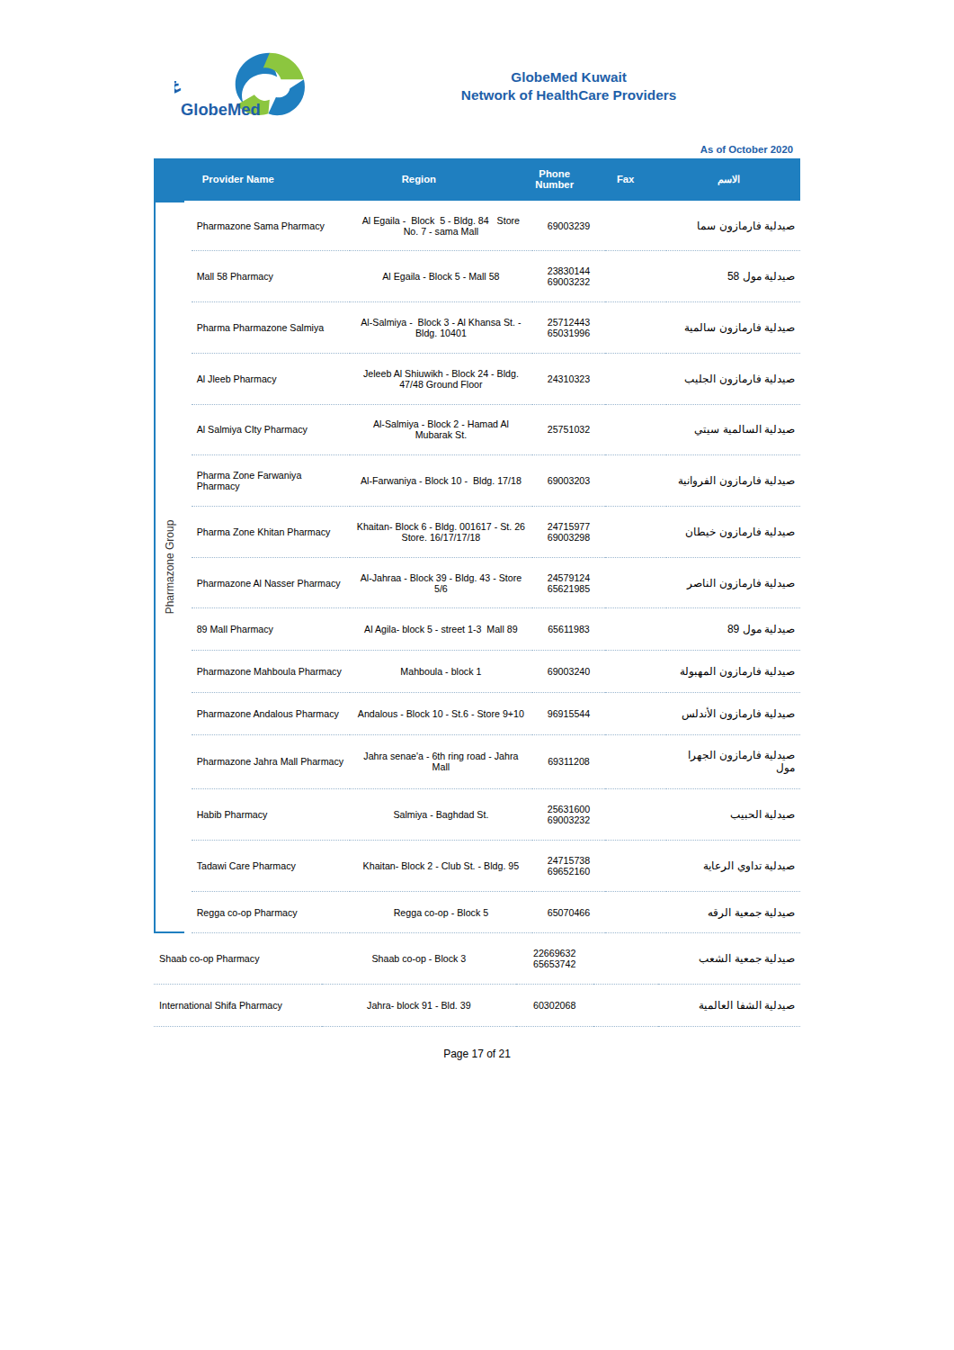غلوب ميد GlobeMed
GlobeMed Kuwait
Network of HealthCare Providers
As of October 2020
| Provider Name | Region | Phone Number | Fax | الاسم |
| --- | --- | --- | --- | --- |
Pharmazone Group
| Pharmazone Sama Pharmacy | Al Egaila - Block 5 - Bldg. 84 Store No. 7 - sama Mall | 69003239 | | صيدلية فارمازون سما |
| Mall 58 Pharmacy | Al Egaila - Block 5 - Mall 58 | 23830144 69003232 | | صيدلية مول 58 |
| Pharma Pharmazone Salmiya | Al-Salmiya - Block 3 - Al Khansa St. - Bldg. 10401 | 25712443 65031996 | | صيدلية فارمازون سالمية |
| Al Jleeb Pharmacy | Jeleeb Al Shiuwikh - Block 24 - Bldg. 47/48 Ground Floor | 24310323 | | صيدلية فارمازون الجليب |
| Al Salmiya CIty Pharmacy | Al-Salmiya - Block 2 - Hamad Al Mubarak St. | 25751032 | | صيدلية السالمية سيتي |
| Pharma Zone Farwaniya Pharmacy | Al-Farwaniya - Block 10 - Bldg. 17/18 | 69003203 | | صيدلية فارمازون الفروانية |
| Pharma Zone Khitan Pharmacy | Khaitan- Block 6 - Bldg. 001617 - St. 26 Store. 16/17/17/18 | 24715977 69003298 | | صيدلية فارمازون خيطان |
| Pharmazone Al Nasser Pharmacy | Al-Jahraa - Block 39 - Bldg. 43 - Store 5/6 | 24579124 65621985 | | صيدلية فارمازون الناصر |
| 89 Mall Pharmacy | Al Agila- block 5 - street 1-3 Mall 89 | 65611983 | | صيدلية مول 89 |
| Pharmazone Mahboula Pharmacy | Mahboula - block 1 | 69003240 | | صيدلية فارمازون المهبولة |
| Pharmazone Andalous Pharmacy | Andalous - Block 10 - St.6 - Store 9+10 | 96915544 | | صيدلية فارمازون الأندلس |
| Pharmazone Jahra Mall Pharmacy | Jahra senae'a - 6th ring road - Jahra Mall | 69311208 | | صيدلية فارمازون الجهرا مول |
| Habib Pharmacy | Salmiya - Baghdad St. | 25631600 69003232 | | صيدلية الحبيب |
| Tadawi Care Pharmacy | Khaitan- Block 2 - Club St. - Bldg. 95 | 24715738 69652160 | | صيدلية تداوي الرعاية |
| Regga co-op Pharmacy | Regga co-op - Block 5 | 65070466 | | صيدلية جمعية الرقه |
| Shaab co-op Pharmacy | Shaab co-op - Block 3 | 22669632 65653742 | | صيدلية جمعية الشعب |
| International Shifa Pharmacy | Jahra- block 91 - Bld. 39 | 60302068 | | صيدلية الشفا العالمية |
Page 17 of 21